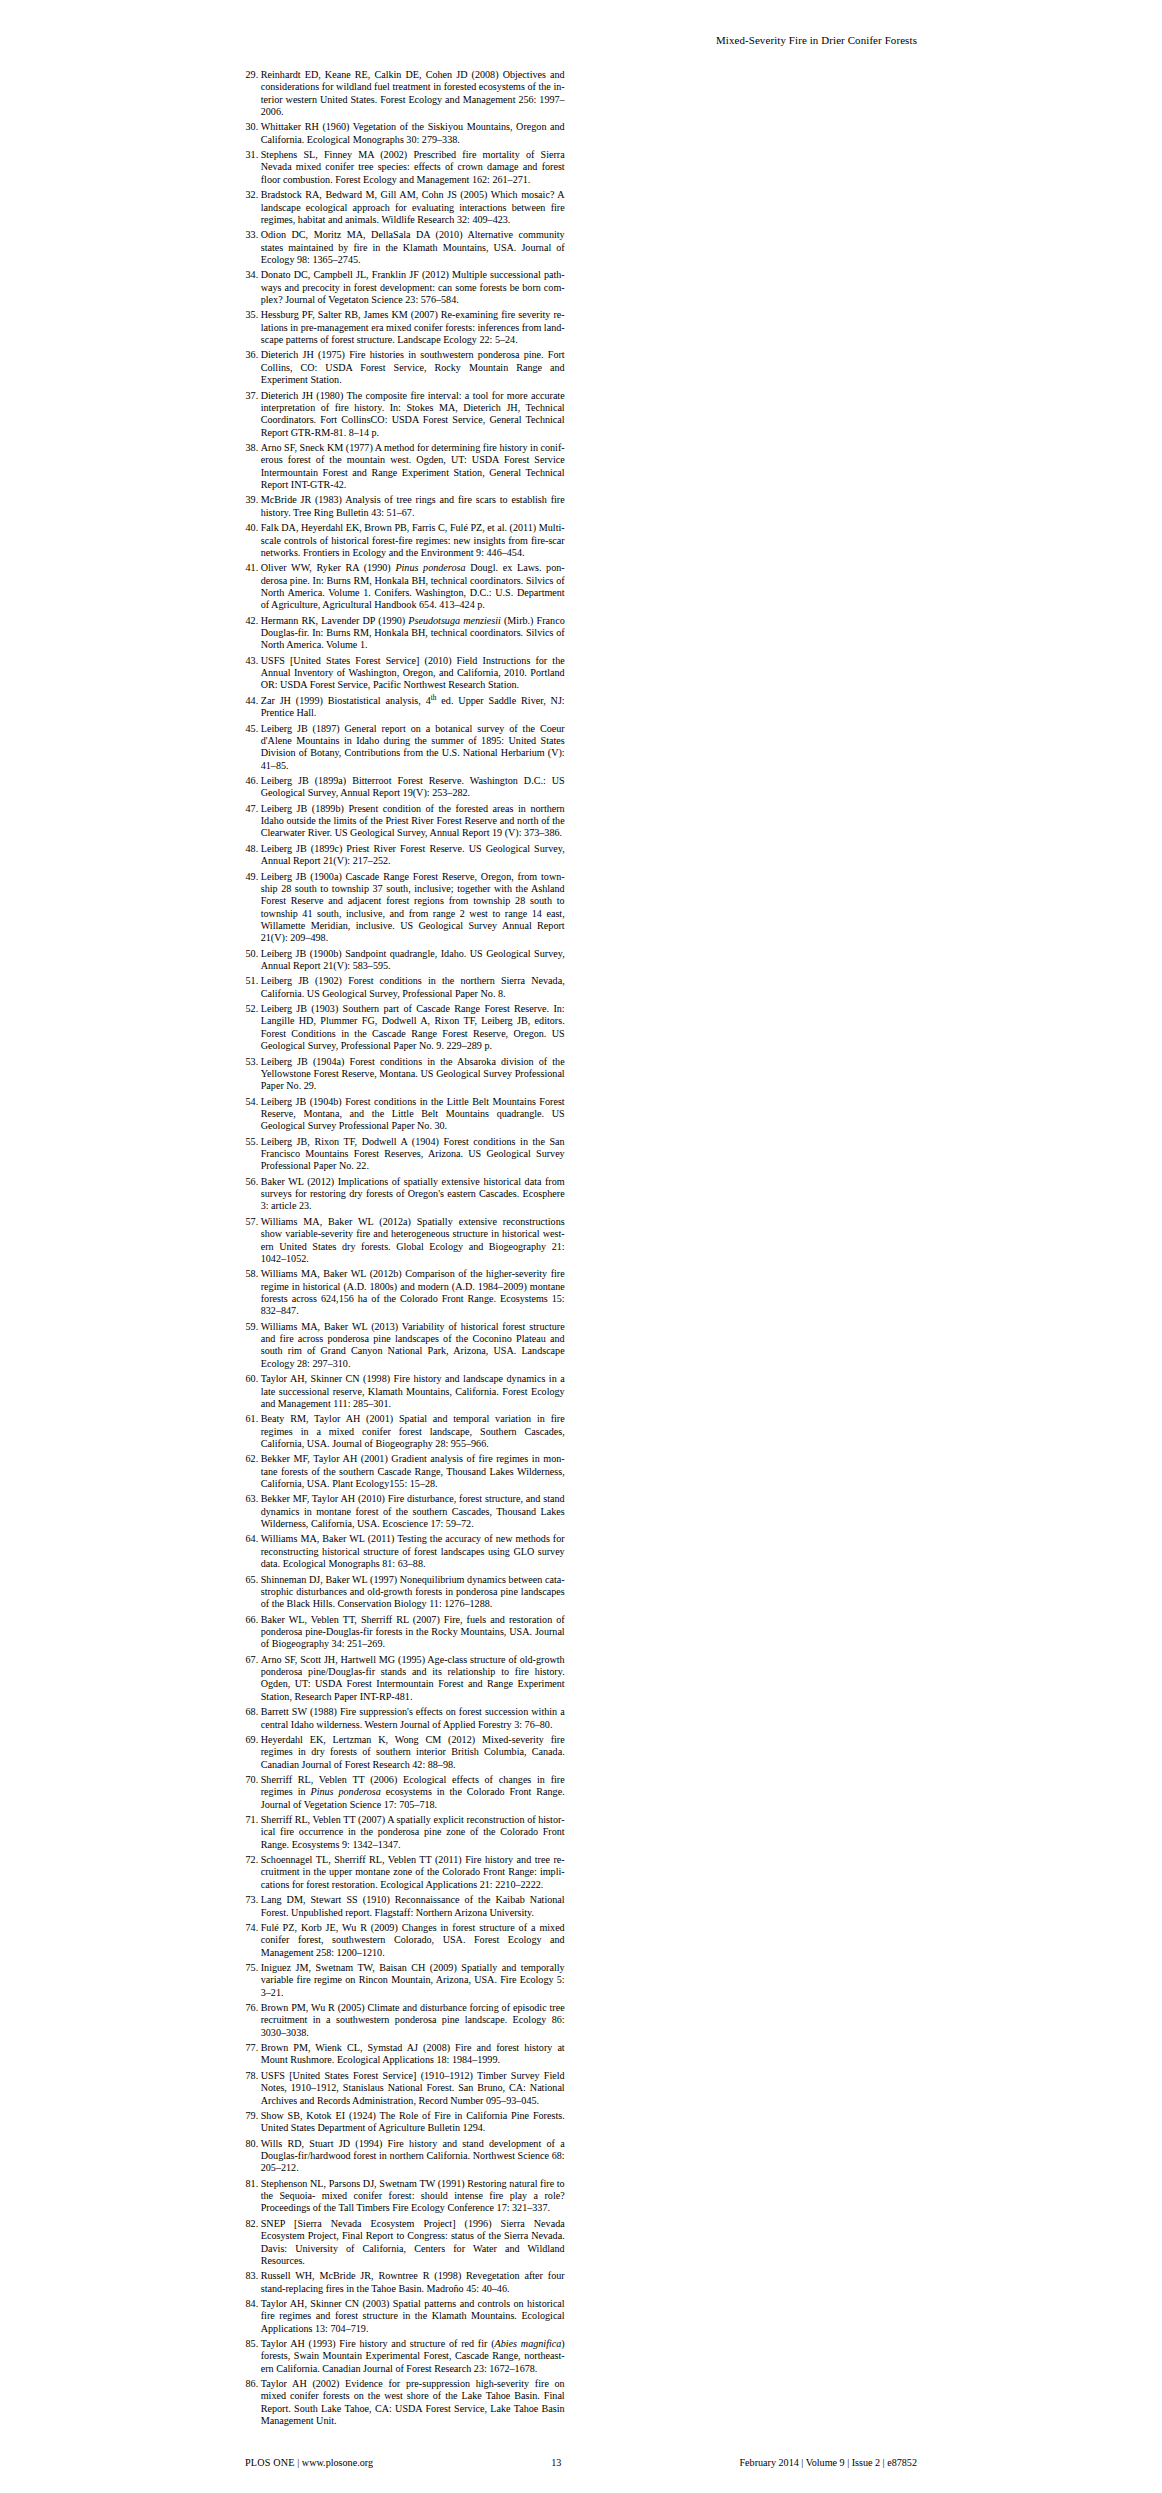Mixed-Severity Fire in Drier Conifer Forests
Reinhardt ED, Keane RE, Calkin DE, Cohen JD (2008) Objectives and considerations for wildland fuel treatment in forested ecosystems of the interior western United States. Forest Ecology and Management 256: 1997–2006.
Whittaker RH (1960) Vegetation of the Siskiyou Mountains, Oregon and California. Ecological Monographs 30: 279–338.
Stephens SL, Finney MA (2002) Prescribed fire mortality of Sierra Nevada mixed conifer tree species: effects of crown damage and forest floor combustion. Forest Ecology and Management 162: 261–271.
Bradstock RA, Bedward M, Gill AM, Cohn JS (2005) Which mosaic? A landscape ecological approach for evaluating interactions between fire regimes, habitat and animals. Wildlife Research 32: 409–423.
Odion DC, Moritz MA, DellaSala DA (2010) Alternative community states maintained by fire in the Klamath Mountains, USA. Journal of Ecology 98: 1365–2745.
Donato DC, Campbell JL, Franklin JF (2012) Multiple successional pathways and precocity in forest development: can some forests be born complex? Journal of Vegetaton Science 23: 576–584.
Hessburg PF, Salter RB, James KM (2007) Re-examining fire severity relations in pre-management era mixed conifer forests: inferences from landscape patterns of forest structure. Landscape Ecology 22: 5–24.
Dieterich JH (1975) Fire histories in southwestern ponderosa pine. Fort Collins, CO: USDA Forest Service, Rocky Mountain Range and Experiment Station.
Dieterich JH (1980) The composite fire interval: a tool for more accurate interpretation of fire history. In: Stokes MA, Dieterich JH, Technical Coordinators. Fort CollinsCO: USDA Forest Service, General Technical Report GTR-RM-81. 8–14 p.
Arno SF, Sneck KM (1977) A method for determining fire history in coniferous forest of the mountain west. Ogden, UT: USDA Forest Service Intermountain Forest and Range Experiment Station, General Technical Report INT-GTR-42.
McBride JR (1983) Analysis of tree rings and fire scars to establish fire history. Tree Ring Bulletin 43: 51–67.
Falk DA, Heyerdahl EK, Brown PB, Farris C, Fulé PZ, et al. (2011) Multi-scale controls of historical forest-fire regimes: new insights from fire-scar networks. Frontiers in Ecology and the Environment 9: 446–454.
Oliver WW, Ryker RA (1990) Pinus ponderosa Dougl. ex Laws. ponderosa pine. In: Burns RM, Honkala BH, technical coordinators. Silvics of North America. Volume 1. Conifers. Washington, D.C.: U.S. Department of Agriculture, Agricultural Handbook 654. 413–424 p.
Hermann RK, Lavender DP (1990) Pseudotsuga menziesii (Mirb.) Franco Douglas-fir. In: Burns RM, Honkala BH, technical coordinators. Silvics of North America. Volume 1.
USFS [United States Forest Service] (2010) Field Instructions for the Annual Inventory of Washington, Oregon, and California, 2010. Portland OR: USDA Forest Service, Pacific Northwest Research Station.
Zar JH (1999) Biostatistical analysis, 4th ed. Upper Saddle River, NJ: Prentice Hall.
Leiberg JB (1897) General report on a botanical survey of the Coeur d'Alene Mountains in Idaho during the summer of 1895: United States Division of Botany, Contributions from the U.S. National Herbarium (V): 41–85.
Leiberg JB (1899a) Bitterroot Forest Reserve. Washington D.C.: US Geological Survey, Annual Report 19(V): 253–282.
Leiberg JB (1899b) Present condition of the forested areas in northern Idaho outside the limits of the Priest River Forest Reserve and north of the Clearwater River. US Geological Survey, Annual Report 19 (V): 373–386.
Leiberg JB (1899c) Priest River Forest Reserve. US Geological Survey, Annual Report 21(V): 217–252.
Leiberg JB (1900a) Cascade Range Forest Reserve, Oregon, from township 28 south to township 37 south, inclusive; together with the Ashland Forest Reserve and adjacent forest regions from township 28 south to township 41 south, inclusive, and from range 2 west to range 14 east, Willamette Meridian, inclusive. US Geological Survey Annual Report 21(V): 209–498.
Leiberg JB (1900b) Sandpoint quadrangle, Idaho. US Geological Survey, Annual Report 21(V): 583–595.
Leiberg JB (1902) Forest conditions in the northern Sierra Nevada, California. US Geological Survey, Professional Paper No. 8.
Leiberg JB (1903) Southern part of Cascade Range Forest Reserve. In: Langille HD, Plummer FG, Dodwell A, Rixon TF, Leiberg JB, editors. Forest Conditions in the Cascade Range Forest Reserve, Oregon. US Geological Survey, Professional Paper No. 9. 229–289 p.
Leiberg JB (1904a) Forest conditions in the Absaroka division of the Yellowstone Forest Reserve, Montana. US Geological Survey Professional Paper No. 29.
Leiberg JB (1904b) Forest conditions in the Little Belt Mountains Forest Reserve, Montana, and the Little Belt Mountains quadrangle. US Geological Survey Professional Paper No. 30.
Leiberg JB, Rixon TF, Dodwell A (1904) Forest conditions in the San Francisco Mountains Forest Reserves, Arizona. US Geological Survey Professional Paper No. 22.
Baker WL (2012) Implications of spatially extensive historical data from surveys for restoring dry forests of Oregon's eastern Cascades. Ecosphere 3: article 23.
Williams MA, Baker WL (2012a) Spatially extensive reconstructions show variable-severity fire and heterogeneous structure in historical western United States dry forests. Global Ecology and Biogeography 21: 1042–1052.
Williams MA, Baker WL (2012b) Comparison of the higher-severity fire regime in historical (A.D. 1800s) and modern (A.D. 1984–2009) montane forests across 624,156 ha of the Colorado Front Range. Ecosystems 15: 832–847.
Williams MA, Baker WL (2013) Variability of historical forest structure and fire across ponderosa pine landscapes of the Coconino Plateau and south rim of Grand Canyon National Park, Arizona, USA. Landscape Ecology 28: 297–310.
Taylor AH, Skinner CN (1998) Fire history and landscape dynamics in a late successional reserve, Klamath Mountains, California. Forest Ecology and Management 111: 285–301.
Beaty RM, Taylor AH (2001) Spatial and temporal variation in fire regimes in a mixed conifer forest landscape, Southern Cascades, California, USA. Journal of Biogeography 28: 955–966.
Bekker MF, Taylor AH (2001) Gradient analysis of fire regimes in montane forests of the southern Cascade Range, Thousand Lakes Wilderness, California, USA. Plant Ecology155: 15–28.
Bekker MF, Taylor AH (2010) Fire disturbance, forest structure, and stand dynamics in montane forest of the southern Cascades, Thousand Lakes Wilderness, California, USA. Ecoscience 17: 59–72.
Williams MA, Baker WL (2011) Testing the accuracy of new methods for reconstructing historical structure of forest landscapes using GLO survey data. Ecological Monographs 81: 63–88.
Shinneman DJ, Baker WL (1997) Nonequilibrium dynamics between catastrophic disturbances and old-growth forests in ponderosa pine landscapes of the Black Hills. Conservation Biology 11: 1276–1288.
Baker WL, Veblen TT, Sherriff RL (2007) Fire, fuels and restoration of ponderosa pine-Douglas-fir forests in the Rocky Mountains, USA. Journal of Biogeography 34: 251–269.
Arno SF, Scott JH, Hartwell MG (1995) Age-class structure of old-growth ponderosa pine/Douglas-fir stands and its relationship to fire history. Ogden, UT: USDA Forest Intermountain Forest and Range Experiment Station, Research Paper INT-RP-481.
Barrett SW (1988) Fire suppression's effects on forest succession within a central Idaho wilderness. Western Journal of Applied Forestry 3: 76–80.
Heyerdahl EK, Lertzman K, Wong CM (2012) Mixed-severity fire regimes in dry forests of southern interior British Columbia, Canada. Canadian Journal of Forest Research 42: 88–98.
Sherriff RL, Veblen TT (2006) Ecological effects of changes in fire regimes in Pinus ponderosa ecosystems in the Colorado Front Range. Journal of Vegetation Science 17: 705–718.
Sherriff RL, Veblen TT (2007) A spatially explicit reconstruction of historical fire occurrence in the ponderosa pine zone of the Colorado Front Range. Ecosystems 9: 1342–1347.
Schoennagel TL, Sherriff RL, Veblen TT (2011) Fire history and tree recruitment in the upper montane zone of the Colorado Front Range: implications for forest restoration. Ecological Applications 21: 2210–2222.
Lang DM, Stewart SS (1910) Reconnaissance of the Kaibab National Forest. Unpublished report. Flagstaff: Northern Arizona University.
Fulé PZ, Korb JE, Wu R (2009) Changes in forest structure of a mixed conifer forest, southwestern Colorado, USA. Forest Ecology and Management 258: 1200–1210.
Iniguez JM, Swetnam TW, Baisan CH (2009) Spatially and temporally variable fire regime on Rincon Mountain, Arizona, USA. Fire Ecology 5: 3–21.
Brown PM, Wu R (2005) Climate and disturbance forcing of episodic tree recruitment in a southwestern ponderosa pine landscape. Ecology 86: 3030–3038.
Brown PM, Wienk CL, Symstad AJ (2008) Fire and forest history at Mount Rushmore. Ecological Applications 18: 1984–1999.
USFS [United States Forest Service] (1910–1912) Timber Survey Field Notes, 1910–1912, Stanislaus National Forest. San Bruno, CA: National Archives and Records Administration, Record Number 095–93–045.
Show SB, Kotok EI (1924) The Role of Fire in California Pine Forests. United States Department of Agriculture Bulletin 1294.
Wills RD, Stuart JD (1994) Fire history and stand development of a Douglas-fir/hardwood forest in northern California. Northwest Science 68: 205–212.
Stephenson NL, Parsons DJ, Swetnam TW (1991) Restoring natural fire to the Sequoia- mixed conifer forest: should intense fire play a role? Proceedings of the Tall Timbers Fire Ecology Conference 17: 321–337.
SNEP [Sierra Nevada Ecosystem Project] (1996) Sierra Nevada Ecosystem Project, Final Report to Congress: status of the Sierra Nevada. Davis: University of California, Centers for Water and Wildland Resources.
Russell WH, McBride JR, Rowntree R (1998) Revegetation after four stand-replacing fires in the Tahoe Basin. Madroño 45: 40–46.
Taylor AH, Skinner CN (2003) Spatial patterns and controls on historical fire regimes and forest structure in the Klamath Mountains. Ecological Applications 13: 704–719.
Taylor AH (1993) Fire history and structure of red fir (Abies magnifica) forests, Swain Mountain Experimental Forest, Cascade Range, northeastern California. Canadian Journal of Forest Research 23: 1672–1678.
Taylor AH (2002) Evidence for pre-suppression high-severity fire on mixed conifer forests on the west shore of the Lake Tahoe Basin. Final Report. South Lake Tahoe, CA: USDA Forest Service, Lake Tahoe Basin Management Unit.
PLOS ONE | www.plosone.org
13
February 2014 | Volume 9 | Issue 2 | e87852